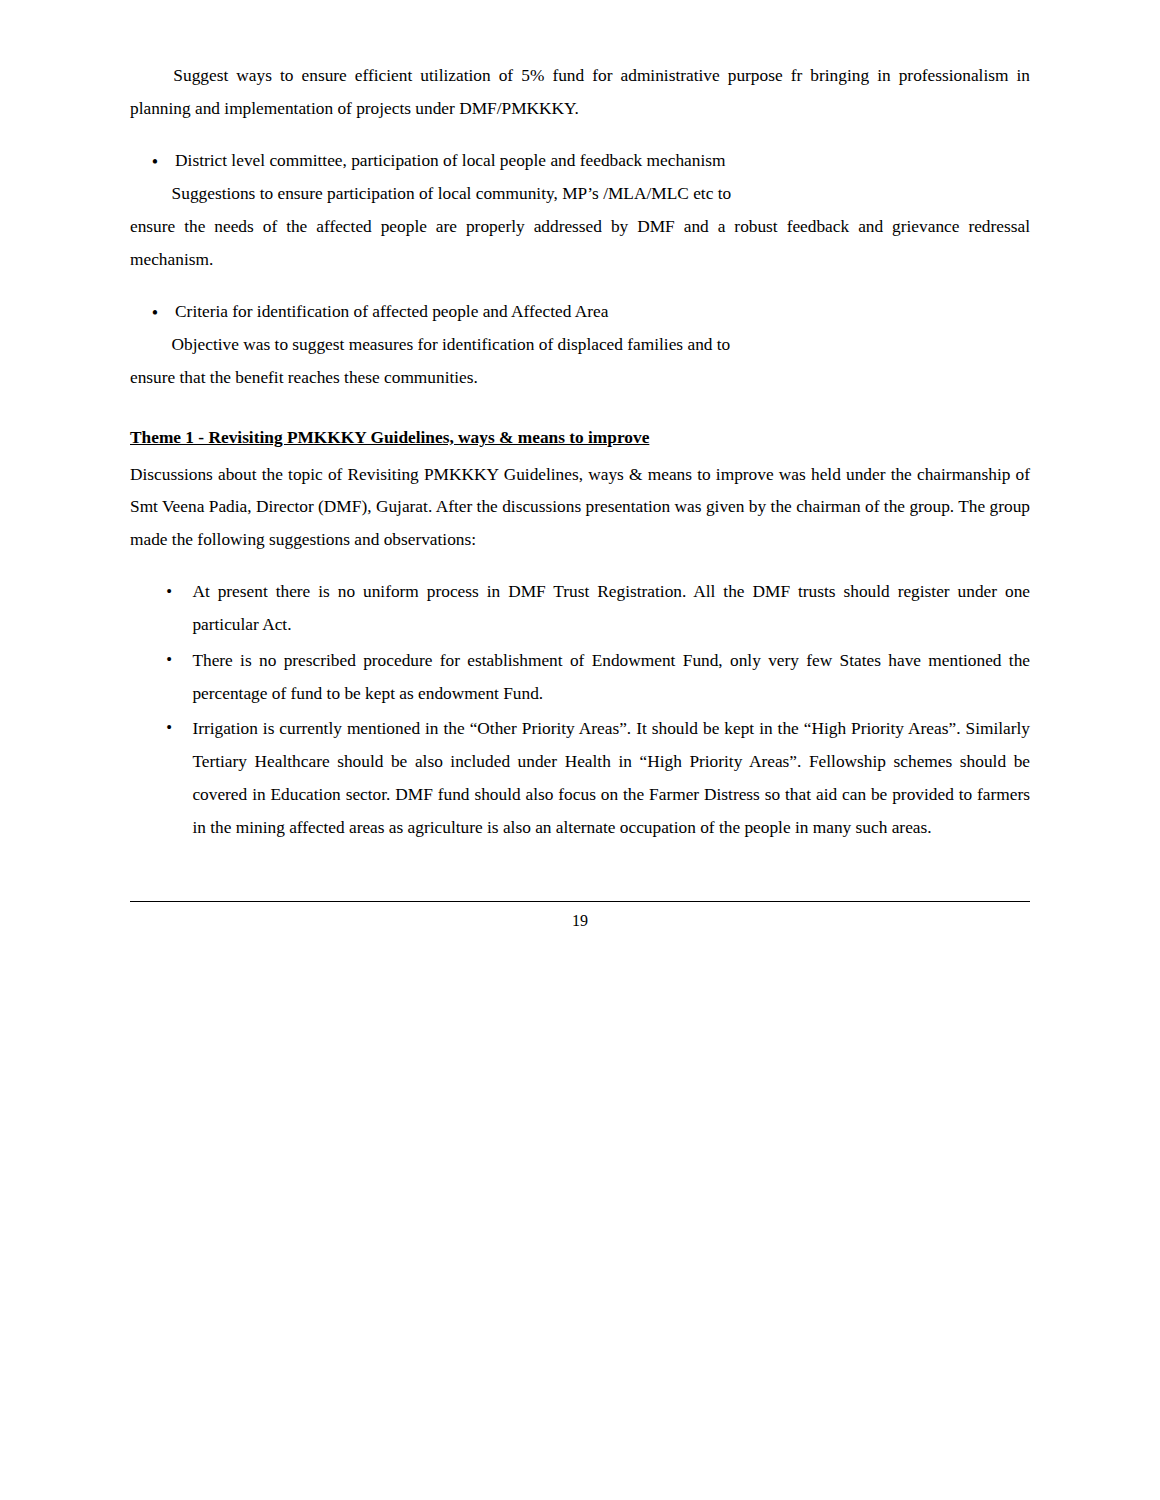Suggest ways to ensure efficient utilization of 5% fund for administrative purpose fr bringing in professionalism in planning and implementation of projects under DMF/PMKKKY.
District level committee, participation of local people and feedback mechanism Suggestions to ensure participation of local community, MP’s /MLA/MLC etc to ensure the needs of the affected people are properly addressed by DMF and a robust feedback and grievance redressal mechanism.
Criteria for identification of affected people and Affected Area Objective was to suggest measures for identification of displaced families and to ensure that the benefit reaches these communities.
Theme 1 - Revisiting PMKKKY Guidelines, ways & means to improve
Discussions about the topic of Revisiting PMKKKY Guidelines, ways & means to improve was held under the chairmanship of Smt Veena Padia, Director (DMF), Gujarat. After the discussions presentation was given by the chairman of the group. The group made the following suggestions and observations:
At present there is no uniform process in DMF Trust Registration. All the DMF trusts should register under one particular Act.
There is no prescribed procedure for establishment of Endowment Fund, only very few States have mentioned the percentage of fund to be kept as endowment Fund.
Irrigation is currently mentioned in the “Other Priority Areas”. It should be kept in the “High Priority Areas”. Similarly Tertiary Healthcare should be also included under Health in “High Priority Areas”. Fellowship schemes should be covered in Education sector. DMF fund should also focus on the Farmer Distress so that aid can be provided to farmers in the mining affected areas as agriculture is also an alternate occupation of the people in many such areas.
19